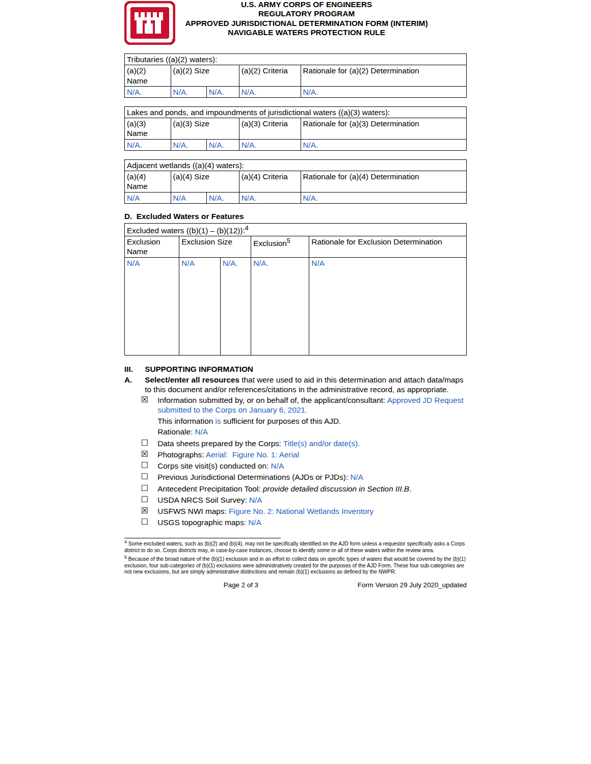®
U.S. ARMY CORPS OF ENGINEERS
REGULATORY PROGRAM
APPROVED JURISDICTIONAL DETERMINATION FORM (INTERIM)
NAVIGABLE WATERS PROTECTION RULE
| Tributaries ((a)(2) waters): |
| (a)(2) Name | (a)(2) Size | (a)(2) Criteria | Rationale for (a)(2) Determination |
| N/A. | N/A. | N/A. | N/A. | N/A. |
| Lakes and ponds, and impoundments of jurisdictional waters ((a)(3) waters): |
| (a)(3) Name | (a)(3) Size | (a)(3) Criteria | Rationale for (a)(3) Determination |
| N/A. | N/A. | N/A. | N/A. | N/A. |
| Adjacent wetlands ((a)(4) waters): |
| (a)(4) Name | (a)(4) Size | (a)(4) Criteria | Rationale for (a)(4) Determination |
| N/A | N/A | N/A. | N/A. | N/A. |
D. Excluded Waters or Features
| Excluded waters ((b)(1) – (b)(12)): 4 |
| Exclusion Name | Exclusion Size | Exclusion 5 | Rationale for Exclusion Determination |
| N/A | N/A | N/A. | N/A. | N/A |
III.
SUPPORTING INFORMATION
A.
Select/enter all resources that were used to aid in this determination and attach data/maps to this document and/or references/citations in the administrative record, as appropriate.
☒
Information submitted by, or on behalf of, the applicant/consultant: Approved JD Request submitted to the Corps on January 6, 2021.
This information is sufficient for purposes of this AJD.
Rationale: N/A
☐
Data sheets prepared by the Corps: Title(s) and/or date(s).
☒
Photographs: Aerial: Figure No. 1: Aerial
☐
Corps site visit(s) conducted on: N/A
☐
Previous Jurisdictional Determinations (AJDs or PJDs): N/A
☐
Antecedent Precipitation Tool: provide detailed discussion in Section III.B.
☐
USDA NRCS Soil Survey: N/A
☒
USFWS NWI maps: Figure No. 2: National Wetlands Inventory
☐
USGS topographic maps: N/A
4 Some excluded waters, such as (b)(2) and (b)(4), may not be specifically identified on the AJD form unless a requestor specifically asks a Corps district to do so. Corps districts may, in case-by-case instances, choose to identify some or all of these waters within the review area.
5 Because of the broad nature of the (b)(1) exclusion and in an effort to collect data on specific types of waters that would be covered by the (b)(1) exclusion, four sub-categories of (b)(1) exclusions were administratively created for the purposes of the AJD Form. These four sub-categories are not new exclusions, but are simply administrative distinctions and remain (b)(1) exclusions as defined by the NWPR.
Page 2 of 3
Form Version 29 July 2020_updated